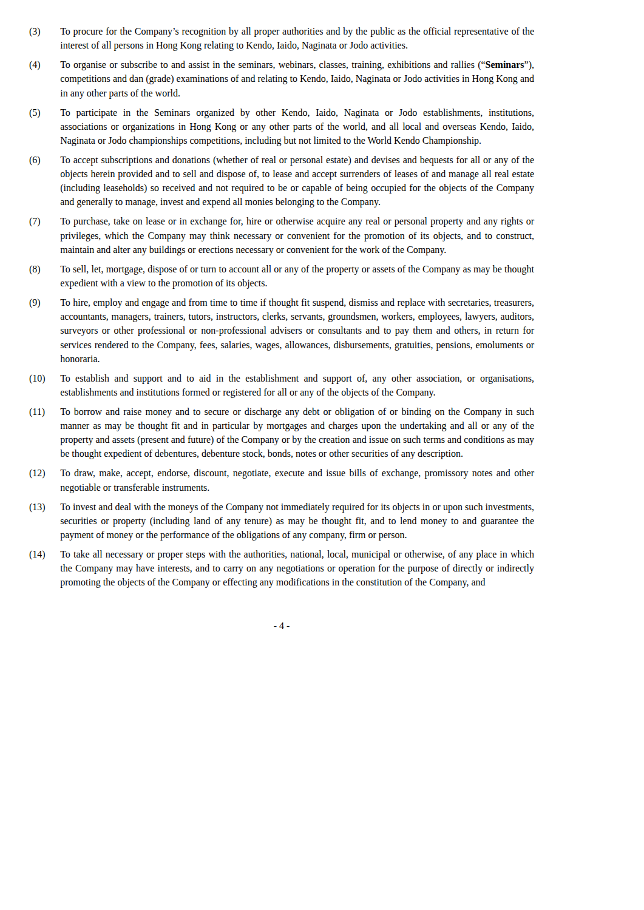(3) To procure for the Company’s recognition by all proper authorities and by the public as the official representative of the interest of all persons in Hong Kong relating to Kendo, Iaido, Naginata or Jodo activities.
(4) To organise or subscribe to and assist in the seminars, webinars, classes, training, exhibitions and rallies (“Seminars”), competitions and dan (grade) examinations of and relating to Kendo, Iaido, Naginata or Jodo activities in Hong Kong and in any other parts of the world.
(5) To participate in the Seminars organized by other Kendo, Iaido, Naginata or Jodo establishments, institutions, associations or organizations in Hong Kong or any other parts of the world, and all local and overseas Kendo, Iaido, Naginata or Jodo championships competitions, including but not limited to the World Kendo Championship.
(6) To accept subscriptions and donations (whether of real or personal estate) and devises and bequests for all or any of the objects herein provided and to sell and dispose of, to lease and accept surrenders of leases of and manage all real estate (including leaseholds) so received and not required to be or capable of being occupied for the objects of the Company and generally to manage, invest and expend all monies belonging to the Company.
(7) To purchase, take on lease or in exchange for, hire or otherwise acquire any real or personal property and any rights or privileges, which the Company may think necessary or convenient for the promotion of its objects, and to construct, maintain and alter any buildings or erections necessary or convenient for the work of the Company.
(8) To sell, let, mortgage, dispose of or turn to account all or any of the property or assets of the Company as may be thought expedient with a view to the promotion of its objects.
(9) To hire, employ and engage and from time to time if thought fit suspend, dismiss and replace with secretaries, treasurers, accountants, managers, trainers, tutors, instructors, clerks, servants, groundsmen, workers, employees, lawyers, auditors, surveyors or other professional or non-professional advisers or consultants and to pay them and others, in return for services rendered to the Company, fees, salaries, wages, allowances, disbursements, gratuities, pensions, emoluments or honoraria.
(10) To establish and support and to aid in the establishment and support of, any other association, or organisations, establishments and institutions formed or registered for all or any of the objects of the Company.
(11) To borrow and raise money and to secure or discharge any debt or obligation of or binding on the Company in such manner as may be thought fit and in particular by mortgages and charges upon the undertaking and all or any of the property and assets (present and future) of the Company or by the creation and issue on such terms and conditions as may be thought expedient of debentures, debenture stock, bonds, notes or other securities of any description.
(12) To draw, make, accept, endorse, discount, negotiate, execute and issue bills of exchange, promissory notes and other negotiable or transferable instruments.
(13) To invest and deal with the moneys of the Company not immediately required for its objects in or upon such investments, securities or property (including land of any tenure) as may be thought fit, and to lend money to and guarantee the payment of money or the performance of the obligations of any company, firm or person.
(14) To take all necessary or proper steps with the authorities, national, local, municipal or otherwise, of any place in which the Company may have interests, and to carry on any negotiations or operation for the purpose of directly or indirectly promoting the objects of the Company or effecting any modifications in the constitution of the Company, and
- 4 -